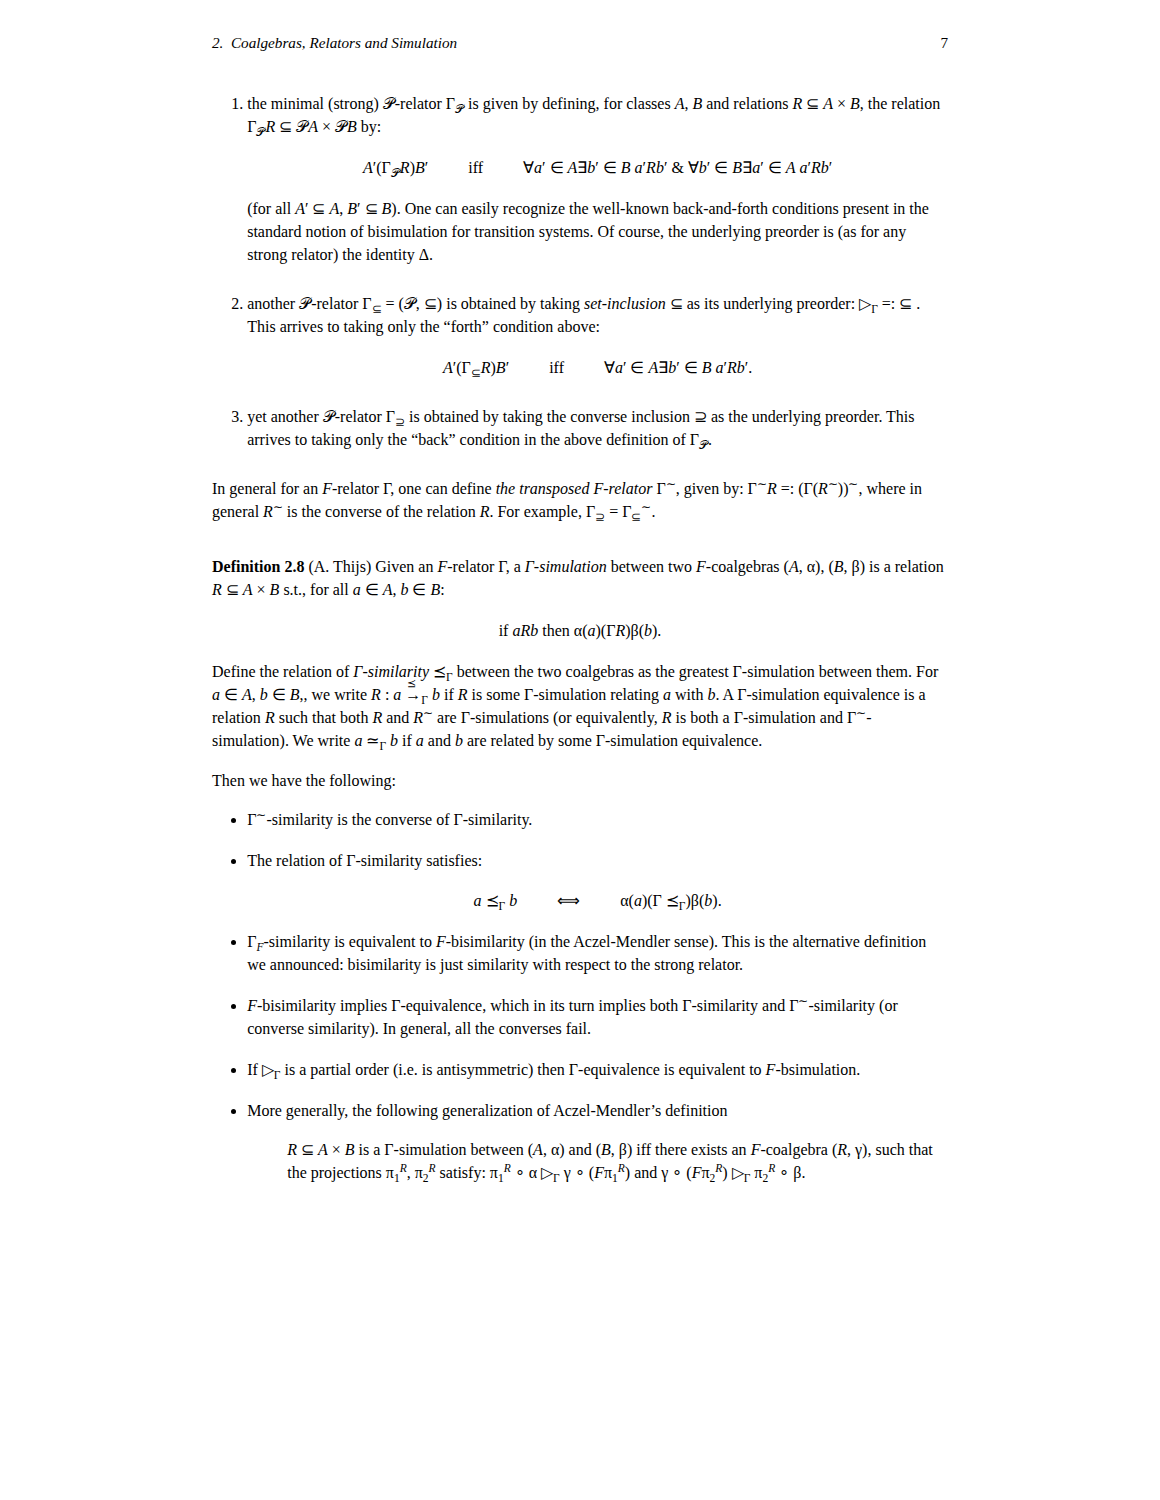2. Coalgebras, Relators and Simulation 7
the minimal (strong) 𝒫-relator Γ𝒫 is given by defining, for classes A, B and relations R ⊆ A × B, the relation Γ𝒫R ⊆ 𝒫A × 𝒫B by:
A′(Γ𝒫R)B′iff∀a′ ∈ A∃b′ ∈ B a′Rb′ & ∀b′ ∈ B∃a′ ∈ A a′Rb′
(for all A′ ⊆ A, B′ ⊆ B). One can easily recognize the well-known back-and-forth conditions present in the standard notion of bisimulation for transition systems. Of course, the underlying preorder is (as for any strong relator) the identity Δ.
another 𝒫-relator Γ⊆ = (𝒫, ⊆) is obtained by taking set-inclusion ⊆ as its underlying preorder: ▷Γ =: ⊆ . This arrives to taking only the “forth” condition above:
A′(Γ⊆R)B′iff∀a′ ∈ A∃b′ ∈ B a′Rb′.
yet another 𝒫-relator Γ⊇ is obtained by taking the converse inclusion ⊇ as the underlying preorder. This arrives to taking only the “back” condition in the above definition of Γ𝒫.
In general for an F-relator Γ, one can define the transposed F-relator Γ∼, given by: Γ∼R =: (Γ(R∼))∼, where in general R∼ is the converse of the relation R. For example, Γ⊇ = Γ⊆∼.
Definition 2.8 (A. Thijs) Given an F-relator Γ, a Γ-simulation between two F-coalgebras (A, α), (B, β) is a relation R ⊆ A × B s.t., for all a ∈ A, b ∈ B:
if aRb then α(a)(ΓR)β(b).
Define the relation of Γ-similarity ⪯Γ between the two coalgebras as the greatest Γ-simulation between them. For a ∈ A, b ∈ B,, we write R : a ⪯→Γ b if R is some Γ-simulation relating a with b. A Γ-simulation equivalence is a relation R such that both R and R∼ are Γ-simulations (or equivalently, R is both a Γ-simulation and Γ∼-simulation). We write a ≃Γ b if a and b are related by some Γ-simulation equivalence.
Then we have the following:
Γ∼-similarity is the converse of Γ-similarity.
The relation of Γ-similarity satisfies:
a ⪯Γ b⟺α(a)(Γ ⪯Γ)β(b).
ΓF-similarity is equivalent to F-bisimilarity (in the Aczel-Mendler sense). This is the alternative definition we announced: bisimilarity is just similarity with respect to the strong relator.
F-bisimilarity implies Γ-equivalence, which in its turn implies both Γ-similarity and Γ∼-similarity (or converse similarity). In general, all the converses fail.
If ▷Γ is a partial order (i.e. is antisymmetric) then Γ-equivalence is equivalent to F-bsimulation.
More generally, the following generalization of Aczel-Mendler’s definition
R ⊆ A × B is a Γ-simulation between (A, α) and (B, β) iff there exists an F-coalgebra (R, γ), such that the projections π1R, π2R satisfy: π1R ∘ α ▷Γ γ ∘ (Fπ1R) and γ ∘ (Fπ2R) ▷Γ π2R ∘ β.